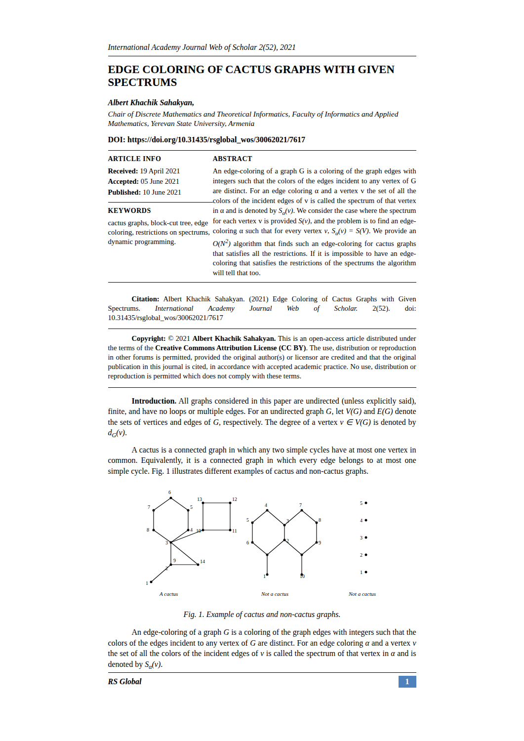International Academy Journal Web of Scholar 2(52), 2021
Edge Coloring of Cactus Graphs with Given Spectrums
Albert Khachik Sahakyan,
Chair of Discrete Mathematics and Theoretical Informatics, Faculty of Informatics and Applied Mathematics, Yerevan State University, Armenia
DOI: https://doi.org/10.31435/rsglobal_wos/30062021/7617
| ARTICLE INFO Received: 19 April 2021 Accepted: 05 June 2021 Published: 10 June 2021 KEYWORDS cactus graphs, block-cut tree, edge coloring, restrictions on spectrums, dynamic programming. | ABSTRACT An edge-coloring of a graph G is a coloring of the graph edges with integers such that the colors of the edges incident to any vertex of G are distinct. For an edge coloring α and a vertex v the set of all the colors of the incident edges of v is called the spectrum of that vertex in α and is denoted by S α (v) . We consider the case where the spectrum for each vertex v is provided S(v) , and the problem is to find an edge-coloring α such that for every vertex v , S α (v) = S(V) . We provide an O(N 2 ) algorithm that finds such an edge-coloring for cactus graphs that satisfies all the restrictions. If it is impossible to have an edge-coloring that satisfies the restrictions of the spectrums the algorithm will tell that too. |
Citation: Albert Khachik Sahakyan. (2021) Edge Coloring of Cactus Graphs with Given Spectrums. International Academy Journal Web of Scholar. 2(52). doi: 10.31435/rsglobal_wos/30062021/7617
Copyright: © 2021 Albert Khachik Sahakyan. This is an open-access article distributed under the terms of the Creative Commons Attribution License (CC BY). The use, distribution or reproduction in other forums is permitted, provided the original author(s) or licensor are credited and that the original publication in this journal is cited, in accordance with accepted academic practice. No use, distribution or reproduction is permitted which does not comply with these terms.
Introduction. All graphs considered in this paper are undirected (unless explicitly said), finite, and have no loops or multiple edges. For an undirected graph G, let V(G) and E(G) denote the sets of vertices and edges of G, respectively. The degree of a vertex v ∈ V(G) is denoted by dG(v).
A cactus is a connected graph in which any two simple cycles have at most one vertex in common. Equivalently, it is a connected graph in which every edge belongs to at most one simple cycle. Fig. 1 illustrates different examples of cactus and non-cactus graphs.
6 7 5 8 4 3 13 12 10 11 9 2 1 14 A cactus 4 5 6 3 2 7 8 9 1 10 Not a cactus 5 4 3 2 1 Not a cactus
Fig. 1. Example of cactus and non-cactus graphs.
An edge-coloring of a graph G is a coloring of the graph edges with integers such that the colors of the edges incident to any vertex of G are distinct. For an edge coloring α and a vertex v the set of all the colors of the incident edges of v is called the spectrum of that vertex in α and is denoted by Sα(v).
RS Global 1